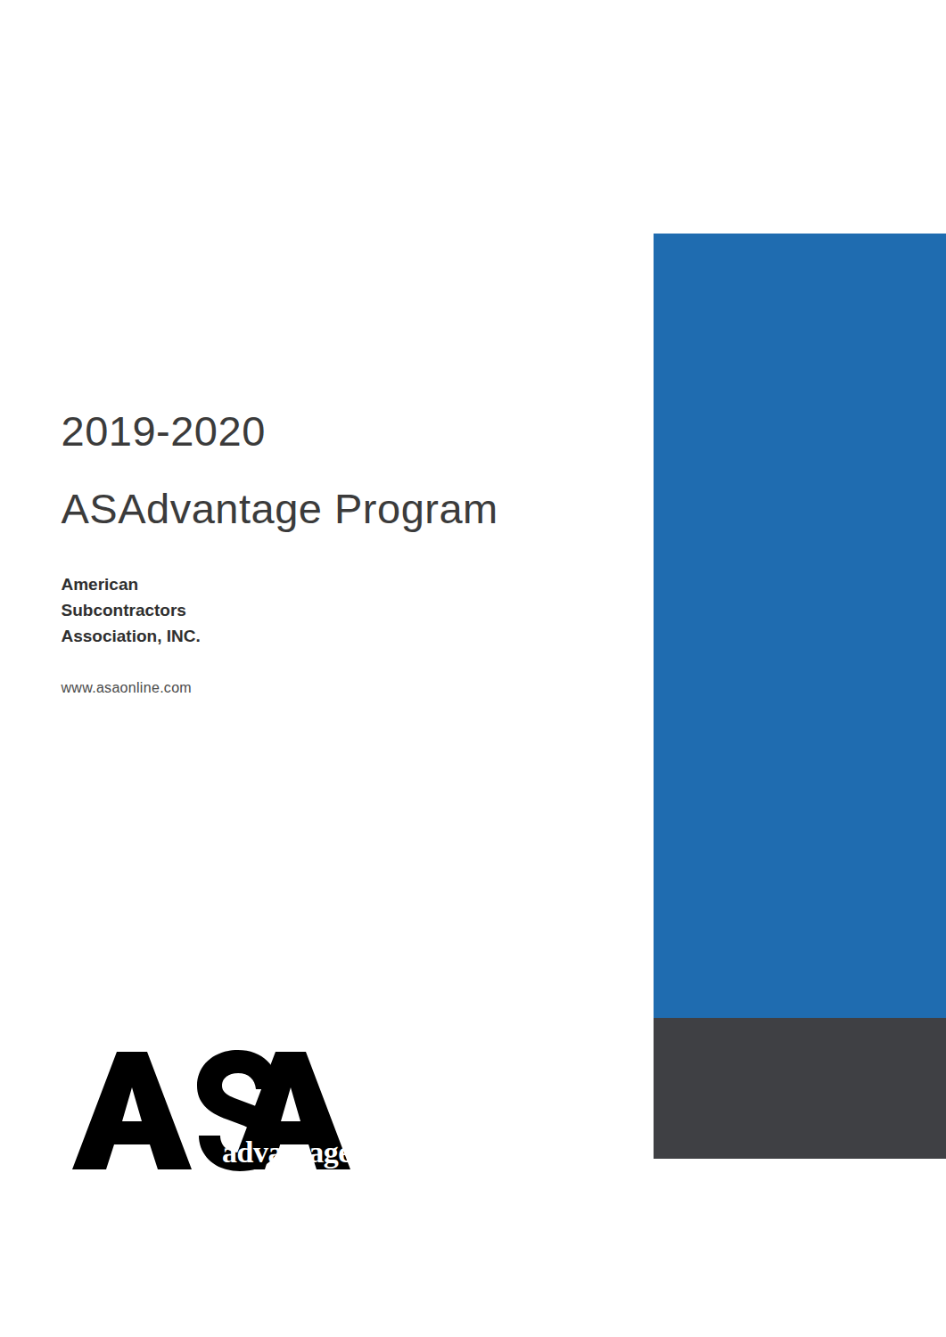2019-2020 ASAdvantage Program
American
Subcontractors
Association, INC.
www.asaonline.com
advantage